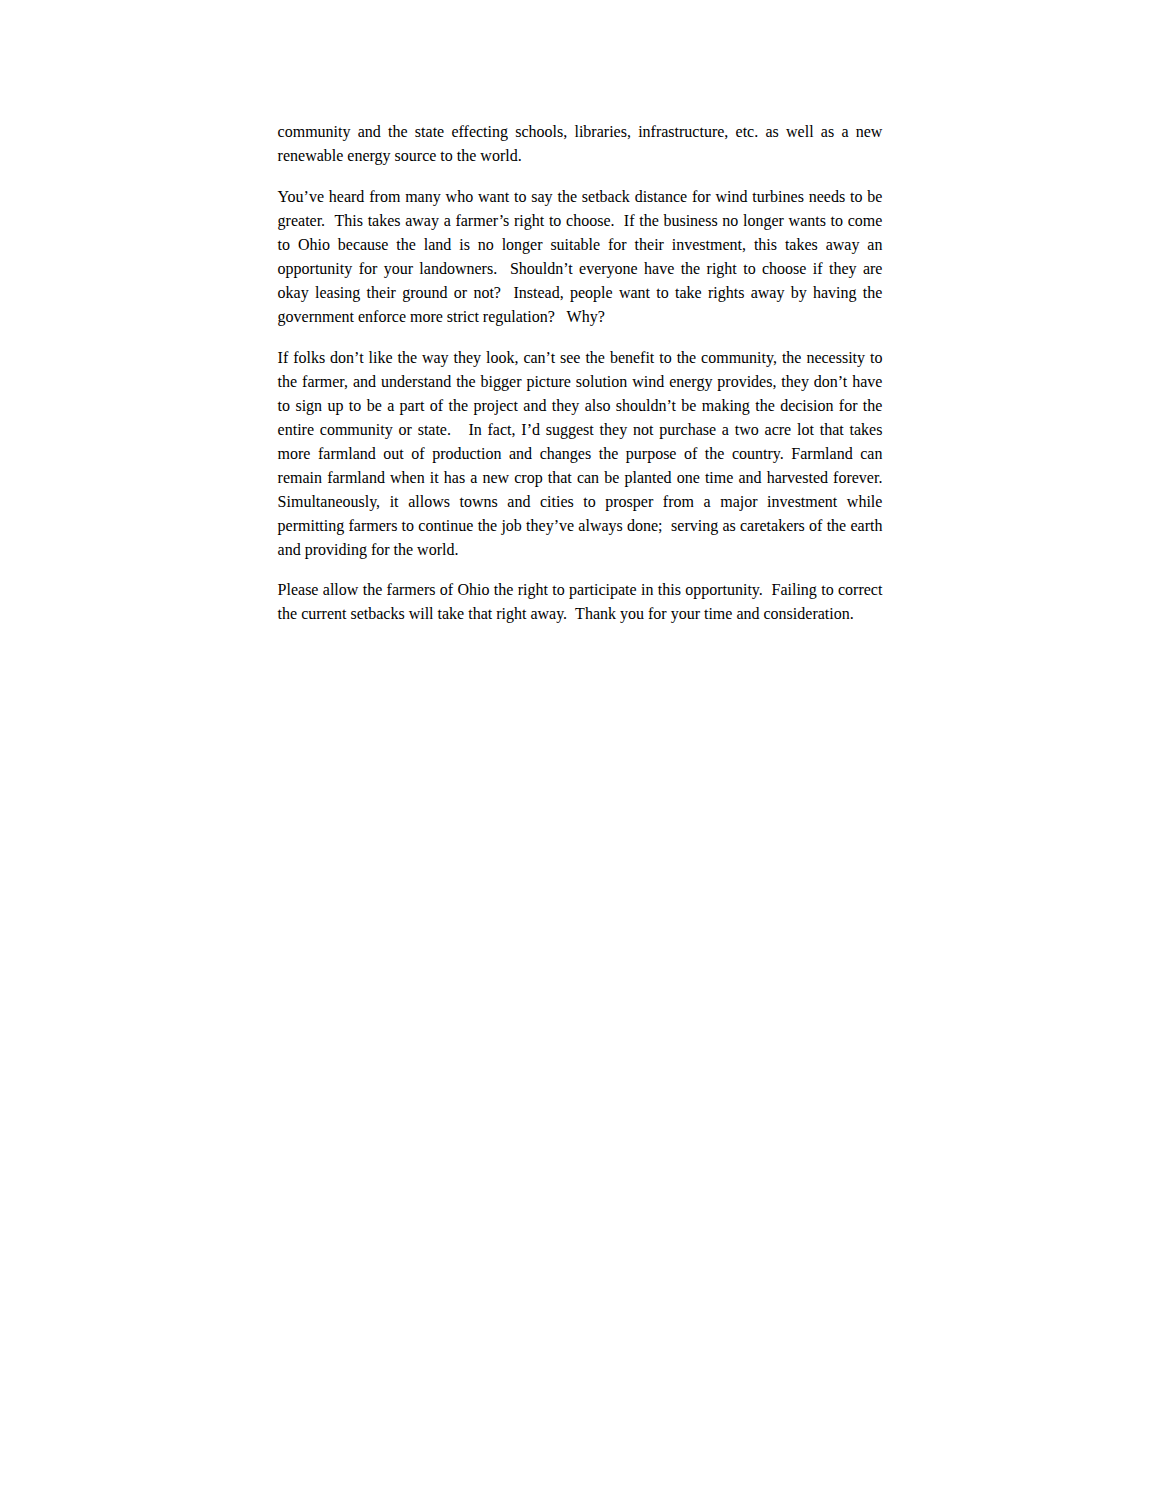community and the state effecting schools, libraries, infrastructure, etc. as well as a new renewable energy source to the world.
You’ve heard from many who want to say the setback distance for wind turbines needs to be greater. This takes away a farmer’s right to choose. If the business no longer wants to come to Ohio because the land is no longer suitable for their investment, this takes away an opportunity for your landowners. Shouldn’t everyone have the right to choose if they are okay leasing their ground or not? Instead, people want to take rights away by having the government enforce more strict regulation? Why?
If folks don’t like the way they look, can’t see the benefit to the community, the necessity to the farmer, and understand the bigger picture solution wind energy provides, they don’t have to sign up to be a part of the project and they also shouldn’t be making the decision for the entire community or state. In fact, I’d suggest they not purchase a two acre lot that takes more farmland out of production and changes the purpose of the country. Farmland can remain farmland when it has a new crop that can be planted one time and harvested forever. Simultaneously, it allows towns and cities to prosper from a major investment while permitting farmers to continue the job they’ve always done; serving as caretakers of the earth and providing for the world.
Please allow the farmers of Ohio the right to participate in this opportunity. Failing to correct the current setbacks will take that right away. Thank you for your time and consideration.